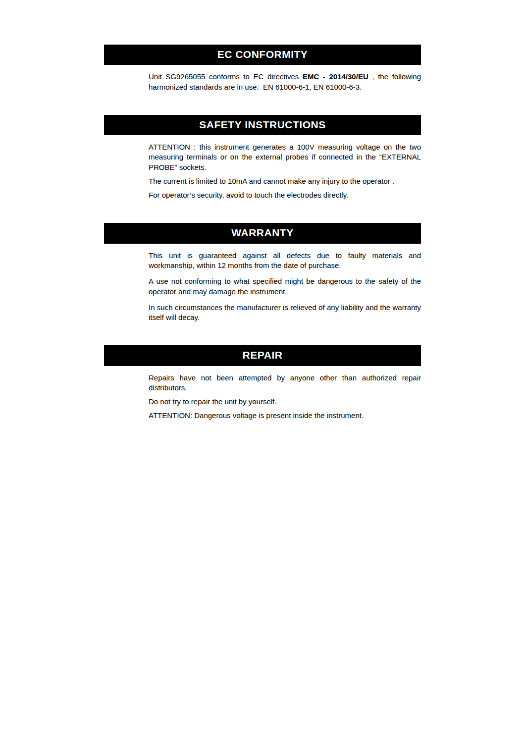EC CONFORMITY
Unit SG9265055 conforms to EC directives EMC - 2014/30/EU , the following harmonized standards are in use: EN 61000-6-1, EN 61000-6-3.
SAFETY INSTRUCTIONS
ATTENTION : this instrument generates a 100V measuring voltage on the two measuring terminals or on the external probes if connected in the “EXTERNAL PROBE” sockets.
The current is limited to 10mA and cannot make any injury to the operator .
For operator’s security, avoid to touch the electrodes directly.
WARRANTY
This unit is guaranteed against all defects due to faulty materials and workmanship, within 12 months from the date of purchase.
A use not conforming to what specified might be dangerous to the safety of the operator and may damage the instrument.
In such circumstances the manufacturer is relieved of any liability and the warranty itself will decay.
REPAIR
Repairs have not been attempted by anyone other than authorized repair distributors.
Do not try to repair the unit by yourself.
ATTENTION: Dangerous voltage is present inside the instrument.